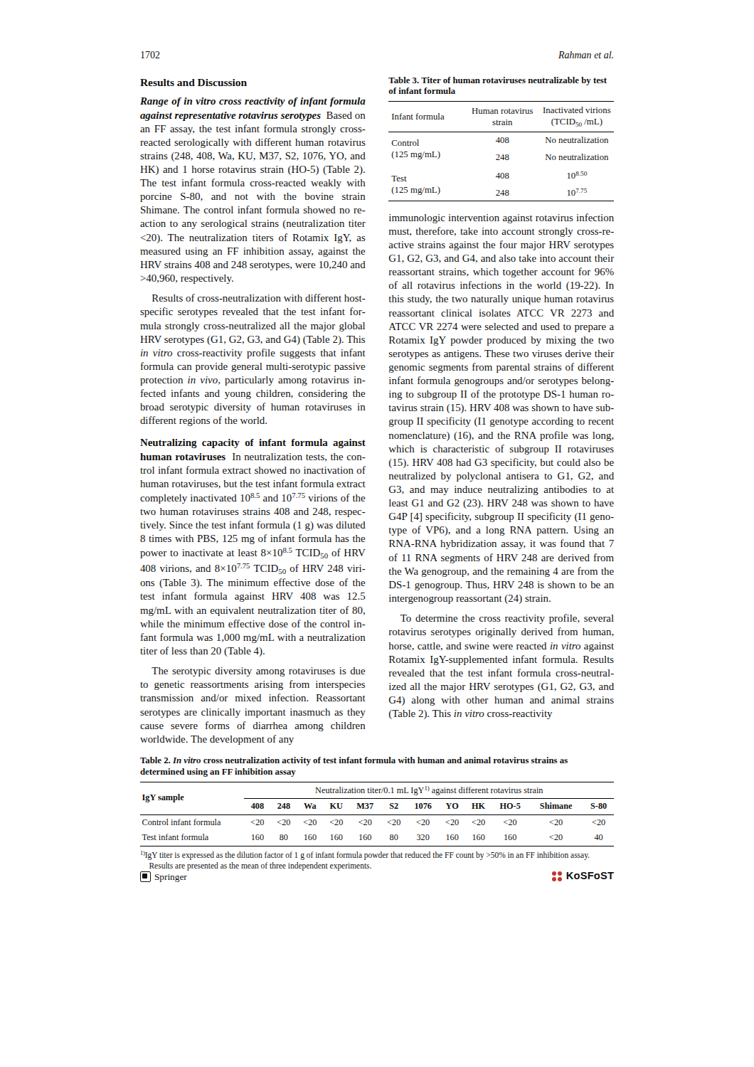1702
Rahman et al.
Results and Discussion
Range of in vitro cross reactivity of infant formula against representative rotavirus serotypes Based on an FF assay, the test infant formula strongly cross-reacted serologically with different human rotavirus strains (248, 408, Wa, KU, M37, S2, 1076, YO, and HK) and 1 horse rotavirus strain (HO-5) (Table 2). The test infant formula cross-reacted weakly with porcine S-80, and not with the bovine strain Shimane. The control infant formula showed no reaction to any serological strains (neutralization titer <20). The neutralization titers of Rotamix IgY, as measured using an FF inhibition assay, against the HRV strains 408 and 248 serotypes, were 10,240 and >40,960, respectively.
Results of cross-neutralization with different host-specific serotypes revealed that the test infant formula strongly cross-neutralized all the major global HRV serotypes (G1, G2, G3, and G4) (Table 2). This in vitro cross-reactivity profile suggests that infant formula can provide general multi-serotypic passive protection in vivo, particularly among rotavirus infected infants and young children, considering the broad serotypic diversity of human rotaviruses in different regions of the world.
Neutralizing capacity of infant formula against human rotaviruses In neutralization tests, the control infant formula extract showed no inactivation of human rotaviruses, but the test infant formula extract completely inactivated 108.5 and 107.75 virions of the two human rotaviruses strains 408 and 248, respectively. Since the test infant formula (1 g) was diluted 8 times with PBS, 125 mg of infant formula has the power to inactivate at least 8×108.5 TCID50 of HRV 408 virions, and 8×107.75 TCID50 of HRV 248 virions (Table 3). The minimum effective dose of the test infant formula against HRV 408 was 12.5 mg/mL with an equivalent neutralization titer of 80, while the minimum effective dose of the control infant formula was 1,000 mg/mL with a neutralization titer of less than 20 (Table 4).
The serotypic diversity among rotaviruses is due to genetic reassortments arising from interspecies transmission and/or mixed infection. Reassortant serotypes are clinically important inasmuch as they cause severe forms of diarrhea among children worldwide. The development of any
Table 3. Titer of human rotaviruses neutralizable by test of infant formula
| Infant formula | Human rotavirus strain | Inactivated virions (TCID 50 /mL) |
| --- | --- | --- |
| Control (125 mg/mL) | 408 | No neutralization |
| 248 | No neutralization |
| Test (125 mg/mL) | 408 | 10 8.50 |
| 248 | 10 7.75 |
immunologic intervention against rotavirus infection must, therefore, take into account strongly cross-reactive strains against the four major HRV serotypes G1, G2, G3, and G4, and also take into account their reassortant strains, which together account for 96% of all rotavirus infections in the world (19-22). In this study, the two naturally unique human rotavirus reassortant clinical isolates ATCC VR 2273 and ATCC VR 2274 were selected and used to prepare a Rotamix IgY powder produced by mixing the two serotypes as antigens. These two viruses derive their genomic segments from parental strains of different infant formula genogroups and/or serotypes belonging to subgroup II of the prototype DS-1 human rotavirus strain (15). HRV 408 was shown to have subgroup II specificity (I1 genotype according to recent nomenclature) (16), and the RNA profile was long, which is characteristic of subgroup II rotaviruses (15). HRV 408 had G3 specificity, but could also be neutralized by polyclonal antisera to G1, G2, and G3, and may induce neutralizing antibodies to at least G1 and G2 (23). HRV 248 was shown to have G4P [4] specificity, subgroup II specificity (I1 genotype of VP6), and a long RNA pattern. Using an RNA-RNA hybridization assay, it was found that 7 of 11 RNA segments of HRV 248 are derived from the Wa genogroup, and the remaining 4 are from the DS-1 genogroup. Thus, HRV 248 is shown to be an intergenogroup reassortant (24) strain.
To determine the cross reactivity profile, several rotavirus serotypes originally derived from human, horse, cattle, and swine were reacted in vitro against Rotamix IgY-supplemented infant formula. Results revealed that the test infant formula cross-neutralized all the major HRV serotypes (G1, G2, G3, and G4) along with other human and animal strains (Table 2). This in vitro cross-reactivity
Table 2. In vitro cross neutralization activity of test infant formula with human and animal rotavirus strains as determined using an FF inhibition assay
| IgY sample | Neutralization titer/0.1 mL IgY 1) against different rotavirus strain |
| --- | --- |
| 408 | 248 | Wa | KU | M37 | S2 | 1076 | YO | HK | HO-5 | Shimane | S-80 |
| Control infant formula | <20 | <20 | <20 | <20 | <20 | <20 | <20 | <20 | <20 | <20 | <20 | <20 |
| Test infant formula | 160 | 80 | 160 | 160 | 160 | 80 | 320 | 160 | 160 | 160 | <20 | 40 |
1)IgY titer is expressed as the dilution factor of 1 g of infant formula powder that reduced the FF count by >50% in an FF inhibition assay. Results are presented as the mean of three independent experiments.
Springer
KoSFoST